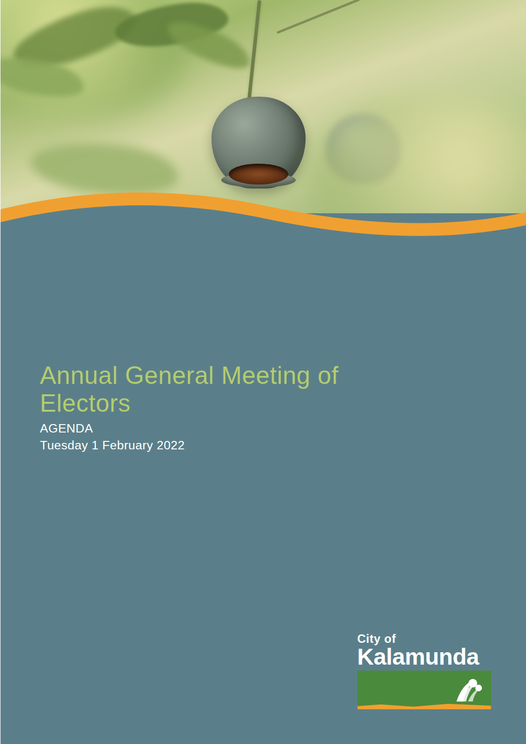Annual General Meeting of Electors
AGENDA
Tuesday 1 February 2022
City of
Kalamunda